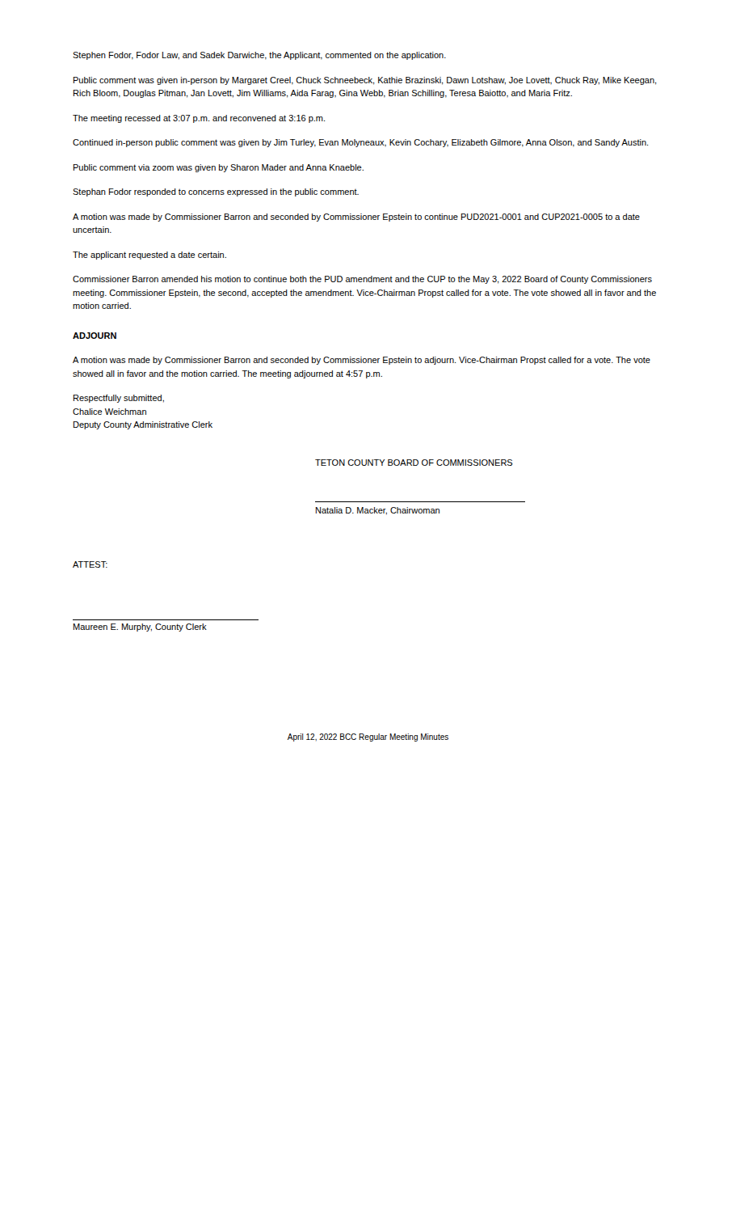Stephen Fodor, Fodor Law, and Sadek Darwiche, the Applicant, commented on the application.
Public comment was given in-person by Margaret Creel, Chuck Schneebeck, Kathie Brazinski, Dawn Lotshaw, Joe Lovett, Chuck Ray, Mike Keegan, Rich Bloom, Douglas Pitman, Jan Lovett, Jim Williams, Aida Farag, Gina Webb, Brian Schilling, Teresa Baiotto, and Maria Fritz.
The meeting recessed at 3:07 p.m. and reconvened at 3:16 p.m.
Continued in-person public comment was given by Jim Turley, Evan Molyneaux, Kevin Cochary, Elizabeth Gilmore, Anna Olson, and Sandy Austin.
Public comment via zoom was given by Sharon Mader and Anna Knaeble.
Stephan Fodor responded to concerns expressed in the public comment.
A motion was made by Commissioner Barron and seconded by Commissioner Epstein to continue PUD2021-0001 and CUP2021-0005 to a date uncertain.
The applicant requested a date certain.
Commissioner Barron amended his motion to continue both the PUD amendment and the CUP to the May 3, 2022 Board of County Commissioners meeting. Commissioner Epstein, the second, accepted the amendment. Vice-Chairman Propst called for a vote. The vote showed all in favor and the motion carried.
ADJOURN
A motion was made by Commissioner Barron and seconded by Commissioner Epstein to adjourn. Vice-Chairman Propst called for a vote. The vote showed all in favor and the motion carried. The meeting adjourned at 4:57 p.m.
Respectfully submitted,
Chalice Weichman
Deputy County Administrative Clerk
TETON COUNTY BOARD OF COMMISSIONERS
Natalia D. Macker, Chairwoman
ATTEST:
Maureen E. Murphy, County Clerk
April 12, 2022 BCC Regular Meeting Minutes